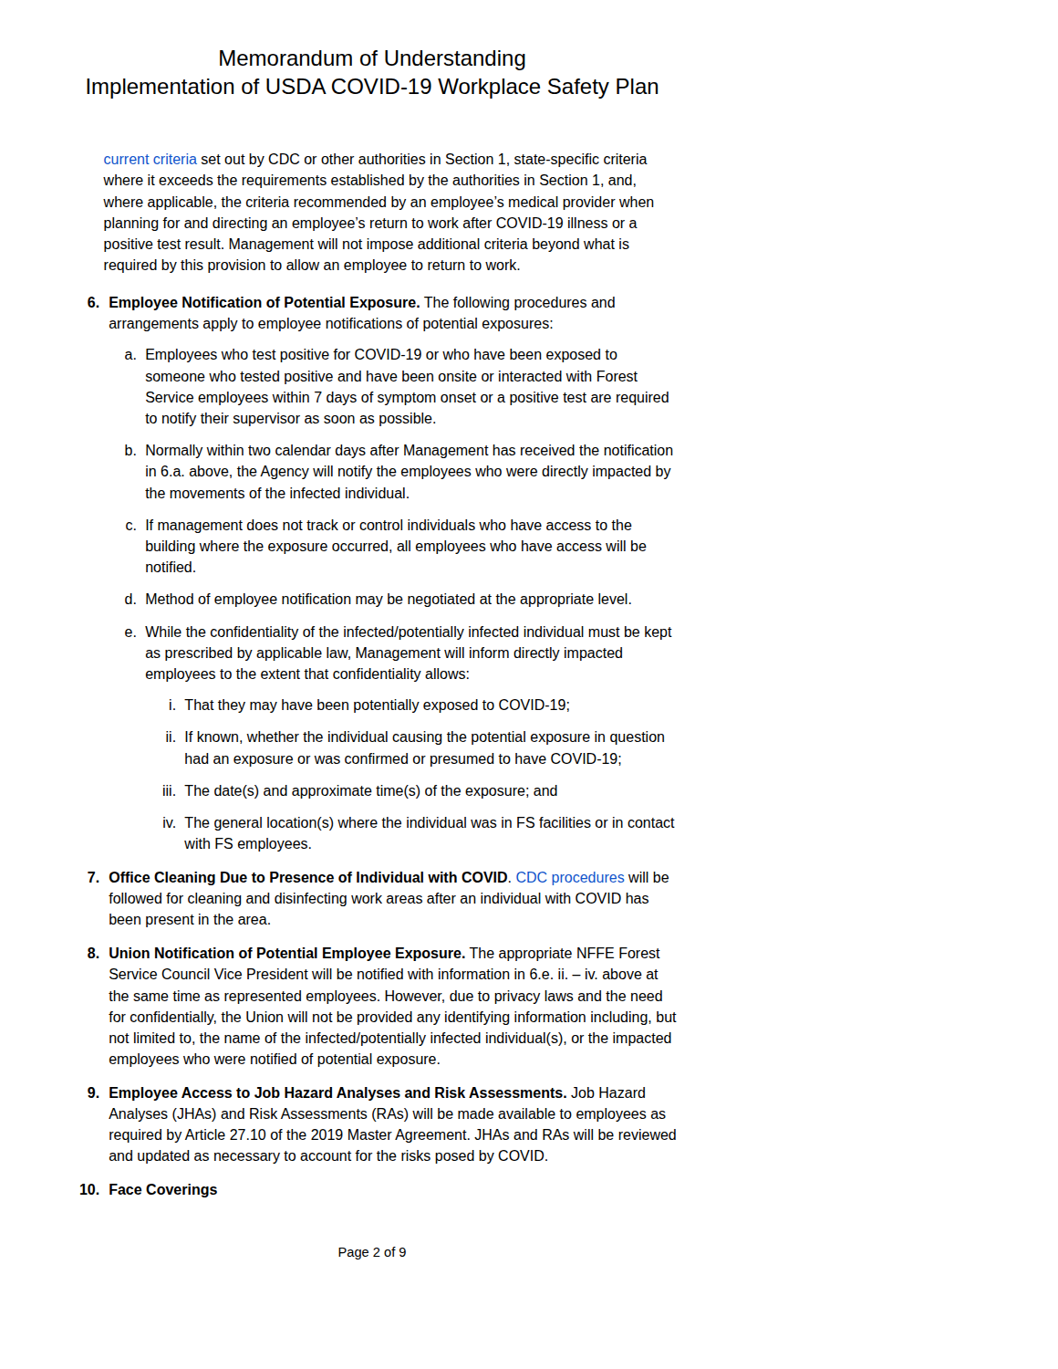Memorandum of Understanding Implementation of USDA COVID-19 Workplace Safety Plan
current criteria set out by CDC or other authorities in Section 1, state-specific criteria where it exceeds the requirements established by the authorities in Section 1, and, where applicable, the criteria recommended by an employee’s medical provider when planning for and directing an employee’s return to work after COVID-19 illness or a positive test result. Management will not impose additional criteria beyond what is required by this provision to allow an employee to return to work.
Employee Notification of Potential Exposure. The following procedures and arrangements apply to employee notifications of potential exposures:
Employees who test positive for COVID-19 or who have been exposed to someone who tested positive and have been onsite or interacted with Forest Service employees within 7 days of symptom onset or a positive test are required to notify their supervisor as soon as possible.
Normally within two calendar days after Management has received the notification in 6.a. above, the Agency will notify the employees who were directly impacted by the movements of the infected individual.
If management does not track or control individuals who have access to the building where the exposure occurred, all employees who have access will be notified.
Method of employee notification may be negotiated at the appropriate level.
While the confidentiality of the infected/potentially infected individual must be kept as prescribed by applicable law, Management will inform directly impacted employees to the extent that confidentiality allows:
That they may have been potentially exposed to COVID-19;
If known, whether the individual causing the potential exposure in question had an exposure or was confirmed or presumed to have COVID-19;
The date(s) and approximate time(s) of the exposure; and
The general location(s) where the individual was in FS facilities or in contact with FS employees.
Office Cleaning Due to Presence of Individual with COVID. CDC procedures will be followed for cleaning and disinfecting work areas after an individual with COVID has been present in the area.
Union Notification of Potential Employee Exposure. The appropriate NFFE Forest Service Council Vice President will be notified with information in 6.e. ii. – iv. above at the same time as represented employees. However, due to privacy laws and the need for confidentially, the Union will not be provided any identifying information including, but not limited to, the name of the infected/potentially infected individual(s), or the impacted employees who were notified of potential exposure.
Employee Access to Job Hazard Analyses and Risk Assessments. Job Hazard Analyses (JHAs) and Risk Assessments (RAs) will be made available to employees as required by Article 27.10 of the 2019 Master Agreement. JHAs and RAs will be reviewed and updated as necessary to account for the risks posed by COVID.
Face Coverings
Page 2 of 9